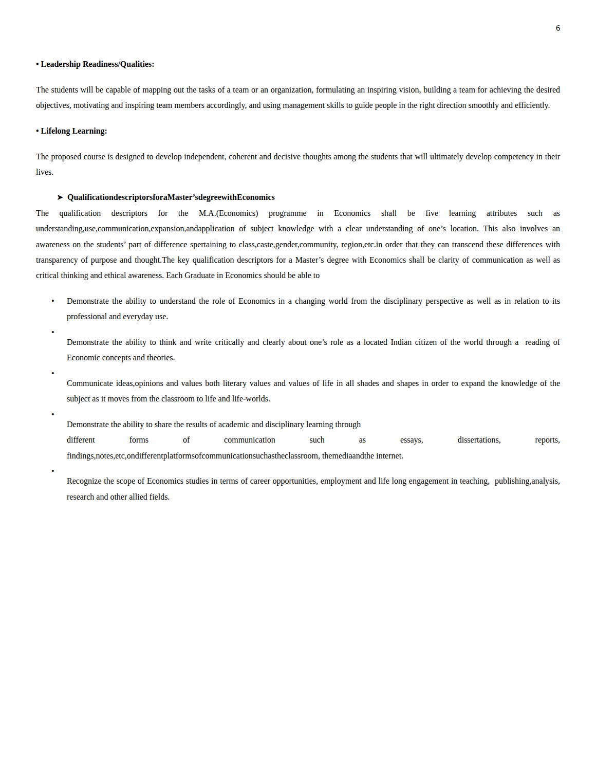6
Leadership Readiness/Qualities:
The students will be capable of mapping out the tasks of a team or an organization, formulating an inspiring vision, building a team for achieving the desired objectives, motivating and inspiring team members accordingly, and using management skills to guide people in the right direction smoothly and efficiently.
Lifelong Learning:
The proposed course is designed to develop independent, coherent and decisive thoughts among the students that will ultimately develop competency in their lives.
QualificationdescriptorsforaMaster’sdegreewithEconomics
The qualification descriptors for the M.A.(Economics) programme in Economics shall be five learning attributes such as understanding,use,communication,expansion,andapplication of subject knowledge with a clear understanding of one’s location. This also involves an awareness on the students’ part of difference spertaining to class,caste,gender,community, region,etc.in order that they can transcend these differences with transparency of purpose and thought.The key qualification descriptors for a Master’s degree with Economics shall be clarity of communication as well as critical thinking and ethical awareness. Each Graduate in Economics should be able to
Demonstrate the ability to understand the role of Economics in a changing world from the disciplinary perspective as well as in relation to its professional and everyday use.
Demonstrate the ability to think and write critically and clearly about one’s role as a located Indian citizen of the world through a reading of Economic concepts and theories.
Communicate ideas,opinions and values both literary values and values of life in all shades and shapes in order to expand the knowledge of the subject as it moves from the classroom to life and life-worlds.
Demonstrate the ability to share the results of academic and disciplinary learning through different forms of communication such as essays, dissertations, reports, findings,notes,etc,ondifferentplatformsofcommunicationsuchastheclassroom, themediaandthe internet.
Recognize the scope of Economics studies in terms of career opportunities, employment and life long engagement in teaching, publishing,analysis, research and other allied fields.